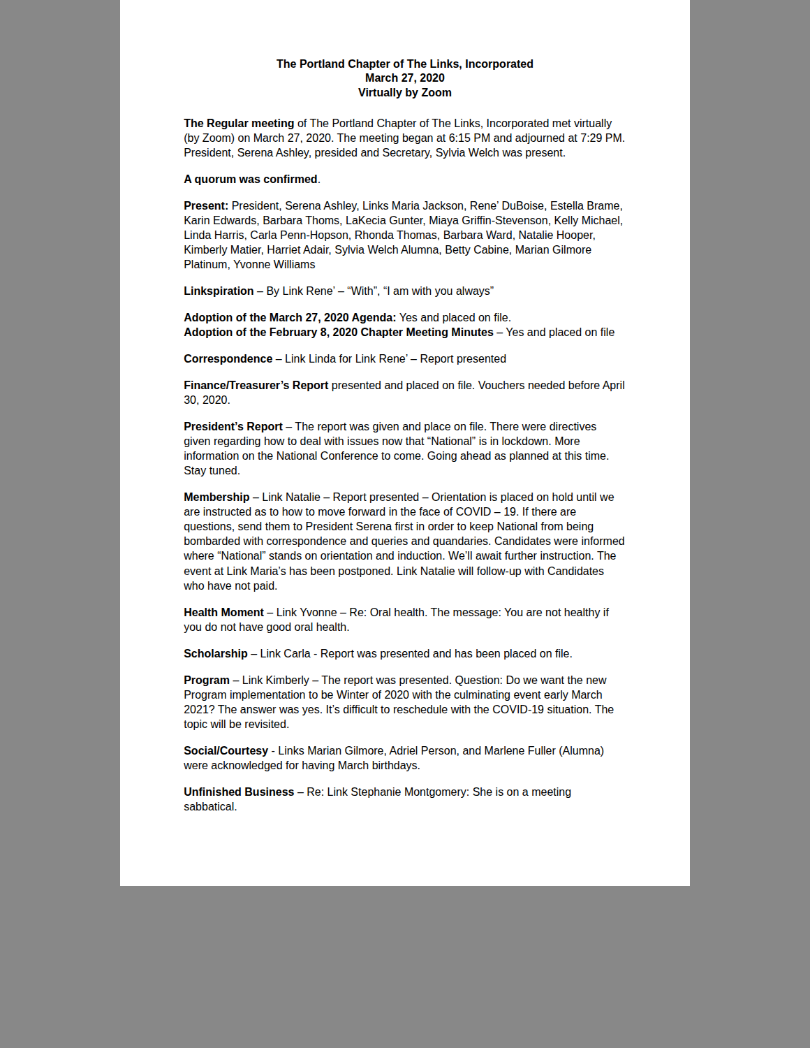The Portland Chapter of The Links, Incorporated
March 27, 2020
Virtually by Zoom
The Regular meeting of The Portland Chapter of The Links, Incorporated met virtually (by Zoom) on March 27, 2020. The meeting began at 6:15 PM and adjourned at 7:29 PM. President, Serena Ashley, presided and Secretary, Sylvia Welch was present.
A quorum was confirmed.
Present: President, Serena Ashley, Links Maria Jackson, Rene’ DuBoise, Estella Brame, Karin Edwards, Barbara Thoms, LaKecia Gunter, Miaya Griffin-Stevenson, Kelly Michael, Linda Harris, Carla Penn-Hopson, Rhonda Thomas, Barbara Ward, Natalie Hooper, Kimberly Matier, Harriet Adair, Sylvia Welch Alumna, Betty Cabine, Marian Gilmore Platinum, Yvonne Williams
Linkspiration – By Link Rene’ – “With”, “I am with you always”
Adoption of the March 27, 2020 Agenda: Yes and placed on file.
Adoption of the February 8, 2020 Chapter Meeting Minutes – Yes and placed on file
Correspondence – Link Linda for Link Rene’ – Report presented
Finance/Treasurer’s Report presented and placed on file. Vouchers needed before April 30, 2020.
President’s Report – The report was given and place on file. There were directives given regarding how to deal with issues now that “National” is in lockdown. More information on the National Conference to come. Going ahead as planned at this time. Stay tuned.
Membership – Link Natalie – Report presented – Orientation is placed on hold until we are instructed as to how to move forward in the face of COVID – 19. If there are questions, send them to President Serena first in order to keep National from being bombarded with correspondence and queries and quandaries. Candidates were informed where “National” stands on orientation and induction. We’ll await further instruction. The event at Link Maria’s has been postponed. Link Natalie will follow-up with Candidates who have not paid.
Health Moment – Link Yvonne – Re: Oral health. The message: You are not healthy if you do not have good oral health.
Scholarship – Link Carla - Report was presented and has been placed on file.
Program – Link Kimberly – The report was presented. Question: Do we want the new Program implementation to be Winter of 2020 with the culminating event early March 2021? The answer was yes. It’s difficult to reschedule with the COVID-19 situation. The topic will be revisited.
Social/Courtesy - Links Marian Gilmore, Adriel Person, and Marlene Fuller (Alumna) were acknowledged for having March birthdays.
Unfinished Business – Re: Link Stephanie Montgomery: She is on a meeting sabbatical.